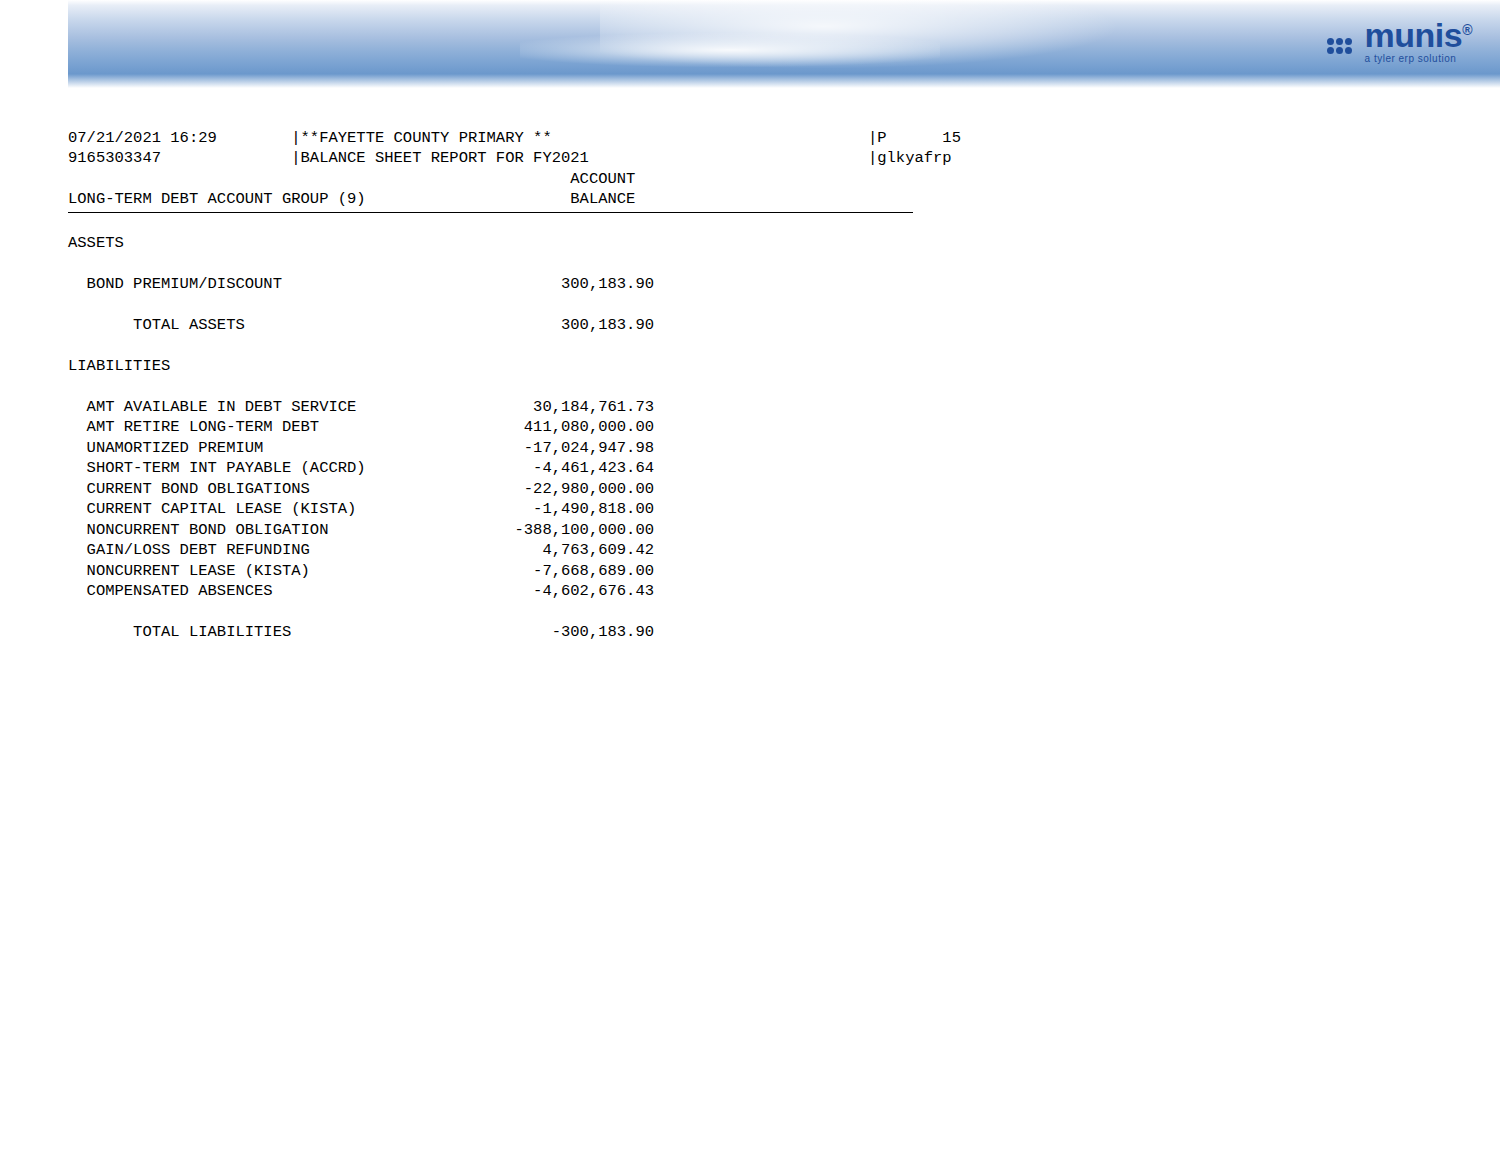munis®
a tyler erp solution
07/21/2021 16:29 |**FAYETTE COUNTY PRIMARY ** |P 15 9165303347 |BALANCE SHEET REPORT FOR FY2021 |glkyafrp ACCOUNT LONG-TERM DEBT ACCOUNT GROUP (9) BALANCE
ASSETS BOND PREMIUM/DISCOUNT 300,183.90 TOTAL ASSETS 300,183.90 LIABILITIES AMT AVAILABLE IN DEBT SERVICE 30,184,761.73 AMT RETIRE LONG-TERM DEBT 411,080,000.00 UNAMORTIZED PREMIUM -17,024,947.98 SHORT-TERM INT PAYABLE (ACCRD) -4,461,423.64 CURRENT BOND OBLIGATIONS -22,980,000.00 CURRENT CAPITAL LEASE (KISTA) -1,490,818.00 NONCURRENT BOND OBLIGATION -388,100,000.00 GAIN/LOSS DEBT REFUNDING 4,763,609.42 NONCURRENT LEASE (KISTA) -7,668,689.00 COMPENSATED ABSENCES -4,602,676.43 TOTAL LIABILITIES -300,183.90